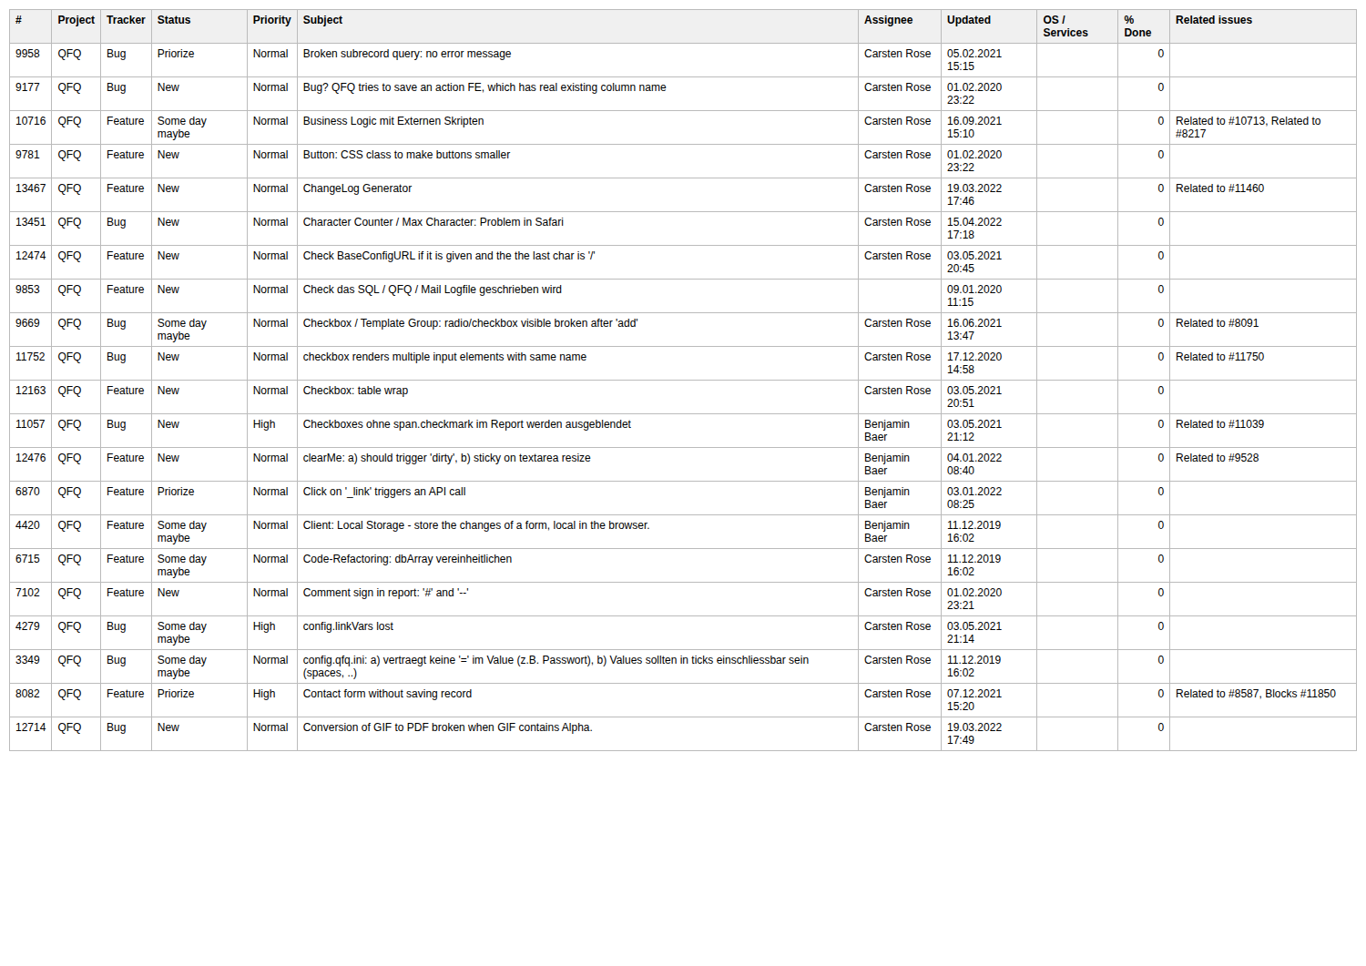| # | Project | Tracker | Status | Priority | Subject | Assignee | Updated | OS / Services | % Done | Related issues |
| --- | --- | --- | --- | --- | --- | --- | --- | --- | --- | --- |
| 9958 | QFQ | Bug | Priorize | Normal | Broken subrecord query: no error message | Carsten Rose | 05.02.2021 15:15 | | 0 | |
| 9177 | QFQ | Bug | New | Normal | Bug? QFQ tries to save an action FE, which has real existing column name | Carsten Rose | 01.02.2020 23:22 | | 0 | |
| 10716 | QFQ | Feature | Some day maybe | Normal | Business Logic mit Externen Skripten | Carsten Rose | 16.09.2021 15:10 | | 0 | Related to #10713, Related to #8217 |
| 9781 | QFQ | Feature | New | Normal | Button: CSS class to make buttons smaller | Carsten Rose | 01.02.2020 23:22 | | 0 | |
| 13467 | QFQ | Feature | New | Normal | ChangeLog Generator | Carsten Rose | 19.03.2022 17:46 | | 0 | Related to #11460 |
| 13451 | QFQ | Bug | New | Normal | Character Counter / Max Character: Problem in Safari | Carsten Rose | 15.04.2022 17:18 | | 0 | |
| 12474 | QFQ | Feature | New | Normal | Check BaseConfigURL if it is given and the the last char is '/' | Carsten Rose | 03.05.2021 20:45 | | 0 | |
| 9853 | QFQ | Feature | New | Normal | Check das SQL / QFQ / Mail Logfile geschrieben wird | | 09.01.2020 11:15 | | 0 | |
| 9669 | QFQ | Bug | Some day maybe | Normal | Checkbox / Template Group: radio/checkbox visible broken after 'add' | Carsten Rose | 16.06.2021 13:47 | | 0 | Related to #8091 |
| 11752 | QFQ | Bug | New | Normal | checkbox renders multiple input elements with same name | Carsten Rose | 17.12.2020 14:58 | | 0 | Related to #11750 |
| 12163 | QFQ | Feature | New | Normal | Checkbox: table wrap | Carsten Rose | 03.05.2021 20:51 | | 0 | |
| 11057 | QFQ | Bug | New | High | Checkboxes ohne span.checkmark im Report werden ausgeblendet | Benjamin Baer | 03.05.2021 21:12 | | 0 | Related to #11039 |
| 12476 | QFQ | Feature | New | Normal | clearMe: a) should trigger 'dirty', b) sticky on textarea resize | Benjamin Baer | 04.01.2022 08:40 | | 0 | Related to #9528 |
| 6870 | QFQ | Feature | Priorize | Normal | Click on '_link' triggers an API call | Benjamin Baer | 03.01.2022 08:25 | | 0 | |
| 4420 | QFQ | Feature | Some day maybe | Normal | Client: Local Storage - store the changes of a form, local in the browser. | Benjamin Baer | 11.12.2019 16:02 | | 0 | |
| 6715 | QFQ | Feature | Some day maybe | Normal | Code-Refactoring: dbArray vereinheitlichen | Carsten Rose | 11.12.2019 16:02 | | 0 | |
| 7102 | QFQ | Feature | New | Normal | Comment sign in report: '#' and '--' | Carsten Rose | 01.02.2020 23:21 | | 0 | |
| 4279 | QFQ | Bug | Some day maybe | High | config.linkVars lost | Carsten Rose | 03.05.2021 21:14 | | 0 | |
| 3349 | QFQ | Bug | Some day maybe | Normal | config.qfq.ini: a) vertraegt keine '=' im Value (z.B. Passwort), b) Values sollten in ticks einschliessbar sein (spaces, ..) | Carsten Rose | 11.12.2019 16:02 | | 0 | |
| 8082 | QFQ | Feature | Priorize | High | Contact form without saving record | Carsten Rose | 07.12.2021 15:20 | | 0 | Related to #8587, Blocks #11850 |
| 12714 | QFQ | Bug | New | Normal | Conversion of GIF to PDF broken when GIF contains Alpha. | Carsten Rose | 19.03.2022 17:49 | | 0 | |